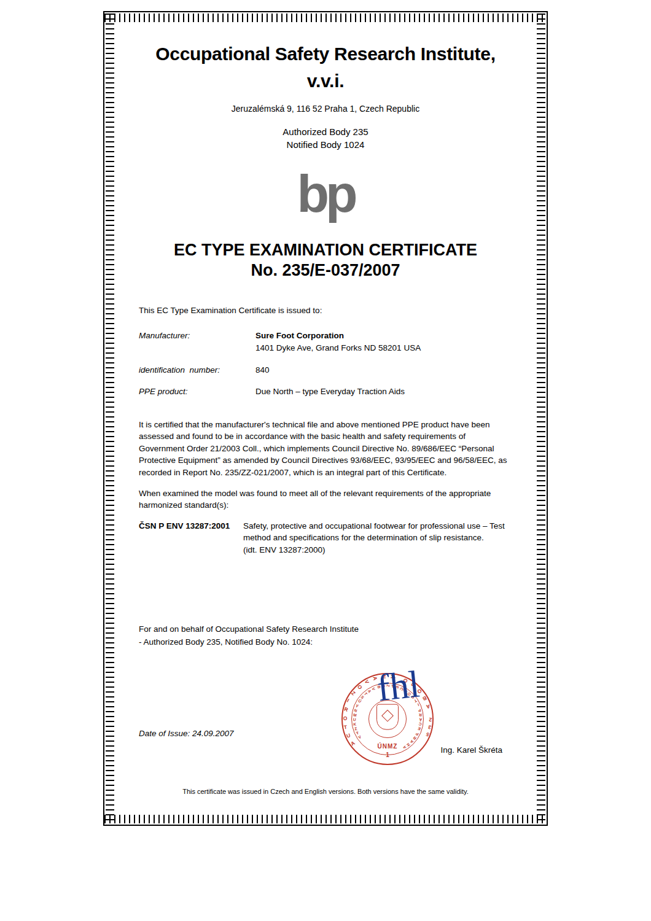Occupational Safety Research Institute, v.v.i.
Jeruzalémská 9, 116 52 Praha 1, Czech Republic
Authorized Body 235
Notified Body 1024
bp
EC TYPE EXAMINATION CERTIFICATE No. 235/E-037/2007
This EC Type Examination Certificate is issued to:
| Manufacturer: | Sure Foot Corporation 1401 Dyke Ave, Grand Forks ND 58201 USA |
| identification number: | 840 |
| PPE product: | Due North – type Everyday Traction Aids |
It is certified that the manufacturer's technical file and above mentioned PPE product have been assessed and found to be in accordance with the basic health and safety requirements of Government Order 21/2003 Coll., which implements Council Directive No. 89/686/EEC “Personal Protective Equipment” as amended by Council Directives 93/68/EEC, 93/95/EEC and 96/58/EEC, as recorded in Report No. 235/ZZ-021/2007, which is an integral part of this Certificate.
When examined the model was found to meet all of the relevant requirements of the appropriate harmonized standard(s):
| ČSN P ENV 13287:2001 | Safety, protective and occupational footwear for professional use – Test method and specifications for the determination of slip resistance. (idt. ENV 13287:2000) |
For and on behalf of Occupational Safety Research Institute
- Authorized Body 235, Notified Body No. 1024:
Date of Issue: 24.09.2007
A U T O R I Z O V A N Á O S O B A 2 3 5
V Ý Z K U M N Ý Ú S T A V B E Z P E Č N O S T I P R Á C E P R A H A
ÚNMZ
1
fhl
Ing. Karel Škréta
This certificate was issued in Czech and English versions. Both versions have the same validity.